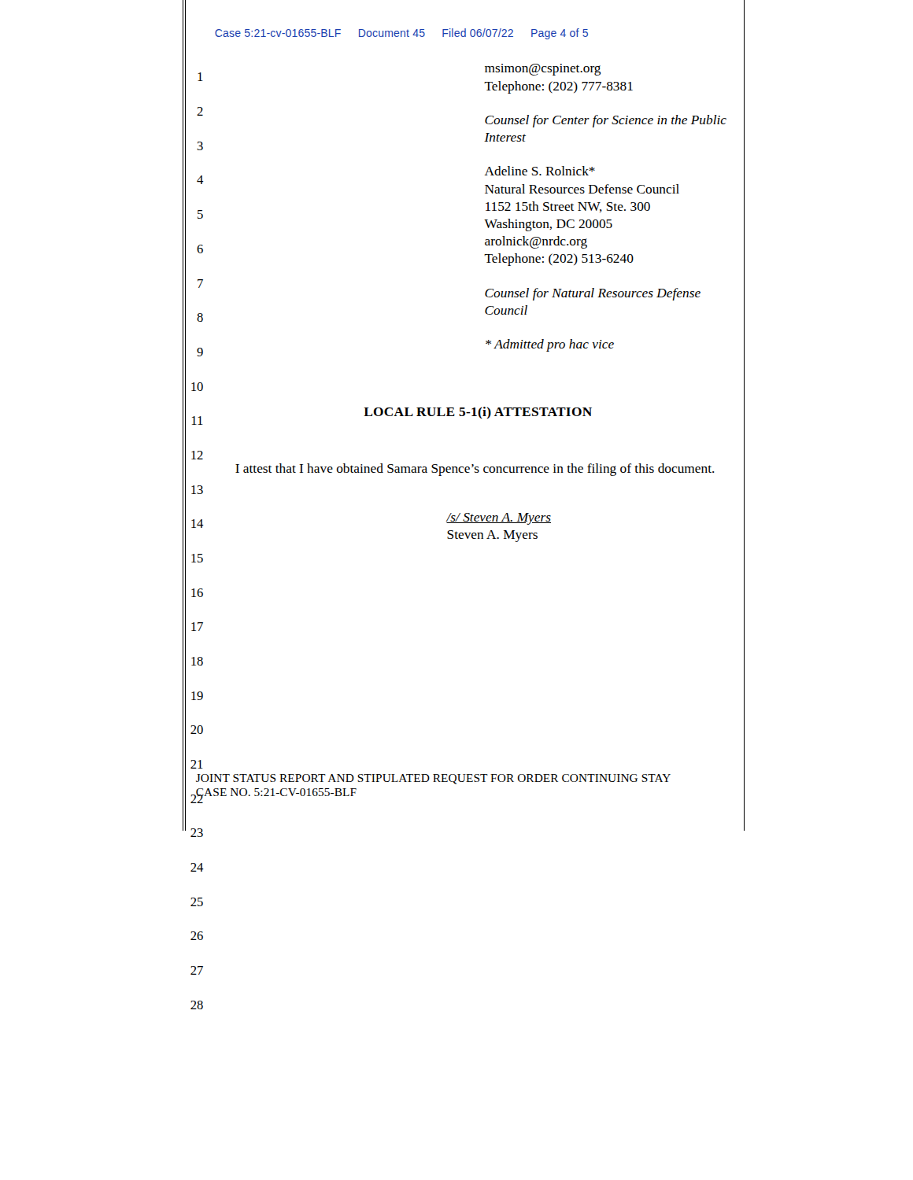Case 5:21-cv-01655-BLF Document 45 Filed 06/07/22 Page 4 of 5
1
2
3
4
5
6
7
8
9
10
11
12
13
14
15
16
17
18
19
20
21
22
23
24
25
26
27
28
msimon@cspinet.org
Telephone: (202) 777-8381
Counsel for Center for Science in the Public Interest
Adeline S. Rolnick*
Natural Resources Defense Council
1152 15th Street NW, Ste. 300
Washington, DC 20005
arolnick@nrdc.org
Telephone: (202) 513-6240
Counsel for Natural Resources Defense Council
* Admitted pro hac vice
LOCAL RULE 5-1(i) ATTESTATION
I attest that I have obtained Samara Spence’s concurrence in the filing of this document.
/s/ Steven A. Myers
Steven A. Myers
JOINT STATUS REPORT AND STIPULATED REQUEST FOR ORDER CONTINUING STAY
CASE NO. 5:21-CV-01655-BLF